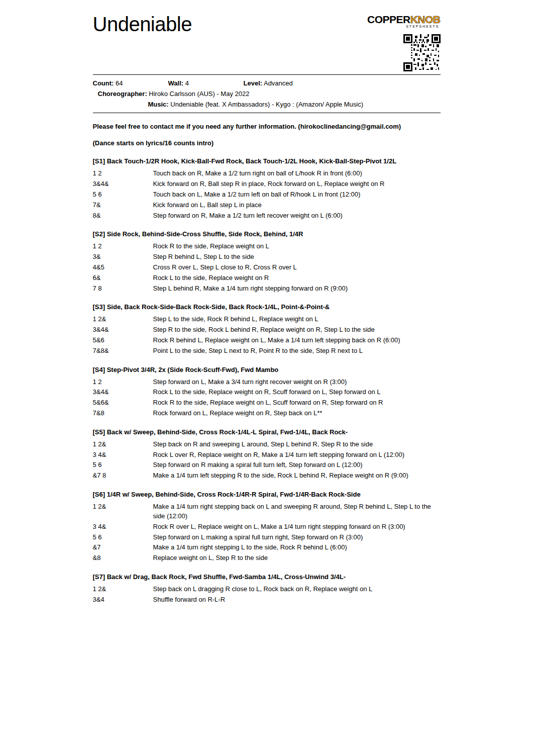Undeniable
COPPER KNOB
STEPSHEETS
Count: 64
Wall: 4
Level: Advanced
Choreographer: Hiroko Carlsson (AUS) - May 2022
Music: Undeniable (feat. X Ambassadors) - Kygo : (Amazon/ Apple Music)
Please feel free to contact me if you need any further information. (hirokoclinedancing@gmail.com)
(Dance starts on lyrics/16 counts intro)
[S1] Back Touch-1/2R Hook, Kick-Ball-Fwd Rock, Back Touch-1/2L Hook, Kick-Ball-Step-Pivot 1/2L
| 1 2 | Touch back on R, Make a 1/2 turn right on ball of L/hook R in front (6:00) |
| 3&4& | Kick forward on R, Ball step R in place, Rock forward on L, Replace weight on R |
| 5 6 | Touch back on L, Make a 1/2 turn left on ball of R/hook L in front (12:00) |
| 7& | Kick forward on L, Ball step L in place |
| 8& | Step forward on R, Make a 1/2 turn left recover weight on L (6:00) |
[S2] Side Rock, Behind-Side-Cross Shuffle, Side Rock, Behind, 1/4R
| 1 2 | Rock R to the side, Replace weight on L |
| 3& | Step R behind L, Step L to the side |
| 4&5 | Cross R over L, Step L close to R, Cross R over L |
| 6& | Rock L to the side, Replace weight on R |
| 7 8 | Step L behind R, Make a 1/4 turn right stepping forward on R (9:00) |
[S3] Side, Back Rock-Side-Back Rock-Side, Back Rock-1/4L, Point-&-Point-&
| 1 2& | Step L to the side, Rock R behind L, Replace weight on L |
| 3&4& | Step R to the side, Rock L behind R, Replace weight on R, Step L to the side |
| 5&6 | Rock R behind L, Replace weight on L, Make a 1/4 turn left stepping back on R (6:00) |
| 7&8& | Point L to the side, Step L next to R, Point R to the side, Step R next to L |
[S4] Step-Pivot 3/4R, 2x (Side Rock-Scuff-Fwd), Fwd Mambo
| 1 2 | Step forward on L, Make a 3/4 turn right recover weight on R (3:00) |
| 3&4& | Rock L to the side, Replace weight on R, Scuff forward on L, Step forward on L |
| 5&6& | Rock R to the side, Replace weight on L, Scuff forward on R, Step forward on R |
| 7&8 | Rock forward on L, Replace weight on R, Step back on L** |
[S5] Back w/ Sweep, Behind-Side, Cross Rock-1/4L-L Spiral, Fwd-1/4L, Back Rock-
| 1 2& | Step back on R and sweeping L around, Step L behind R, Step R to the side |
| 3 4& | Rock L over R, Replace weight on R, Make a 1/4 turn left stepping forward on L (12:00) |
| 5 6 | Step forward on R making a spiral full turn left, Step forward on L (12:00) |
| &7 8 | Make a 1/4 turn left stepping R to the side, Rock L behind R, Replace weight on R (9:00) |
[S6] 1/4R w/ Sweep, Behind-Side, Cross Rock-1/4R-R Spiral, Fwd-1/4R-Back Rock-Side
| 1 2& | Make a 1/4 turn right stepping back on L and sweeping R around, Step R behind L, Step L to the side (12:00) |
| 3 4& | Rock R over L, Replace weight on L, Make a 1/4 turn right stepping forward on R (3:00) |
| 5 6 | Step forward on L making a spiral full turn right, Step forward on R (3:00) |
| &7 | Make a 1/4 turn right stepping L to the side, Rock R behind L (6:00) |
| &8 | Replace weight on L, Step R to the side |
[S7] Back w/ Drag, Back Rock, Fwd Shuffle, Fwd-Samba 1/4L, Cross-Unwind 3/4L-
| 1 2& | Step back on L dragging R close to L, Rock back on R, Replace weight on L |
| 3&4 | Shuffle forward on R-L-R |